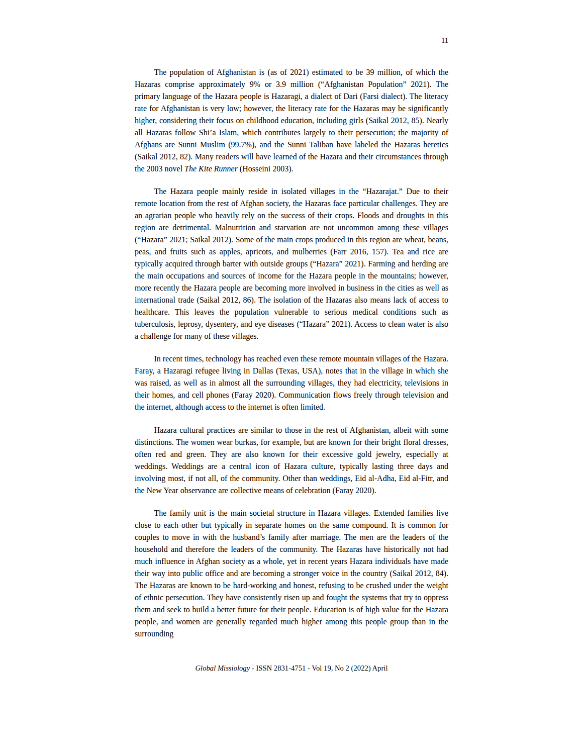11
The population of Afghanistan is (as of 2021) estimated to be 39 million, of which the Hazaras comprise approximately 9% or 3.9 million (“Afghanistan Population” 2021). The primary language of the Hazara people is Hazaragi, a dialect of Dari (Farsi dialect). The literacy rate for Afghanistan is very low; however, the literacy rate for the Hazaras may be significantly higher, considering their focus on childhood education, including girls (Saikal 2012, 85). Nearly all Hazaras follow Shi’a Islam, which contributes largely to their persecution; the majority of Afghans are Sunni Muslim (99.7%), and the Sunni Taliban have labeled the Hazaras heretics (Saikal 2012, 82). Many readers will have learned of the Hazara and their circumstances through the 2003 novel The Kite Runner (Hosseini 2003).
The Hazara people mainly reside in isolated villages in the “Hazarajat.” Due to their remote location from the rest of Afghan society, the Hazaras face particular challenges. They are an agrarian people who heavily rely on the success of their crops. Floods and droughts in this region are detrimental. Malnutrition and starvation are not uncommon among these villages (“Hazara” 2021; Saikal 2012). Some of the main crops produced in this region are wheat, beans, peas, and fruits such as apples, apricots, and mulberries (Farr 2016, 157). Tea and rice are typically acquired through barter with outside groups (“Hazara” 2021). Farming and herding are the main occupations and sources of income for the Hazara people in the mountains; however, more recently the Hazara people are becoming more involved in business in the cities as well as international trade (Saikal 2012, 86). The isolation of the Hazaras also means lack of access to healthcare. This leaves the population vulnerable to serious medical conditions such as tuberculosis, leprosy, dysentery, and eye diseases (“Hazara” 2021). Access to clean water is also a challenge for many of these villages.
In recent times, technology has reached even these remote mountain villages of the Hazara. Faray, a Hazaragi refugee living in Dallas (Texas, USA), notes that in the village in which she was raised, as well as in almost all the surrounding villages, they had electricity, televisions in their homes, and cell phones (Faray 2020). Communication flows freely through television and the internet, although access to the internet is often limited.
Hazara cultural practices are similar to those in the rest of Afghanistan, albeit with some distinctions. The women wear burkas, for example, but are known for their bright floral dresses, often red and green. They are also known for their excessive gold jewelry, especially at weddings. Weddings are a central icon of Hazara culture, typically lasting three days and involving most, if not all, of the community. Other than weddings, Eid al-Adha, Eid al-Fitr, and the New Year observance are collective means of celebration (Faray 2020).
The family unit is the main societal structure in Hazara villages. Extended families live close to each other but typically in separate homes on the same compound. It is common for couples to move in with the husband’s family after marriage. The men are the leaders of the household and therefore the leaders of the community. The Hazaras have historically not had much influence in Afghan society as a whole, yet in recent years Hazara individuals have made their way into public office and are becoming a stronger voice in the country (Saikal 2012, 84). The Hazaras are known to be hard-working and honest, refusing to be crushed under the weight of ethnic persecution. They have consistently risen up and fought the systems that try to oppress them and seek to build a better future for their people. Education is of high value for the Hazara people, and women are generally regarded much higher among this people group than in the surrounding
Global Missiology - ISSN 2831-4751 - Vol 19, No 2 (2022) April